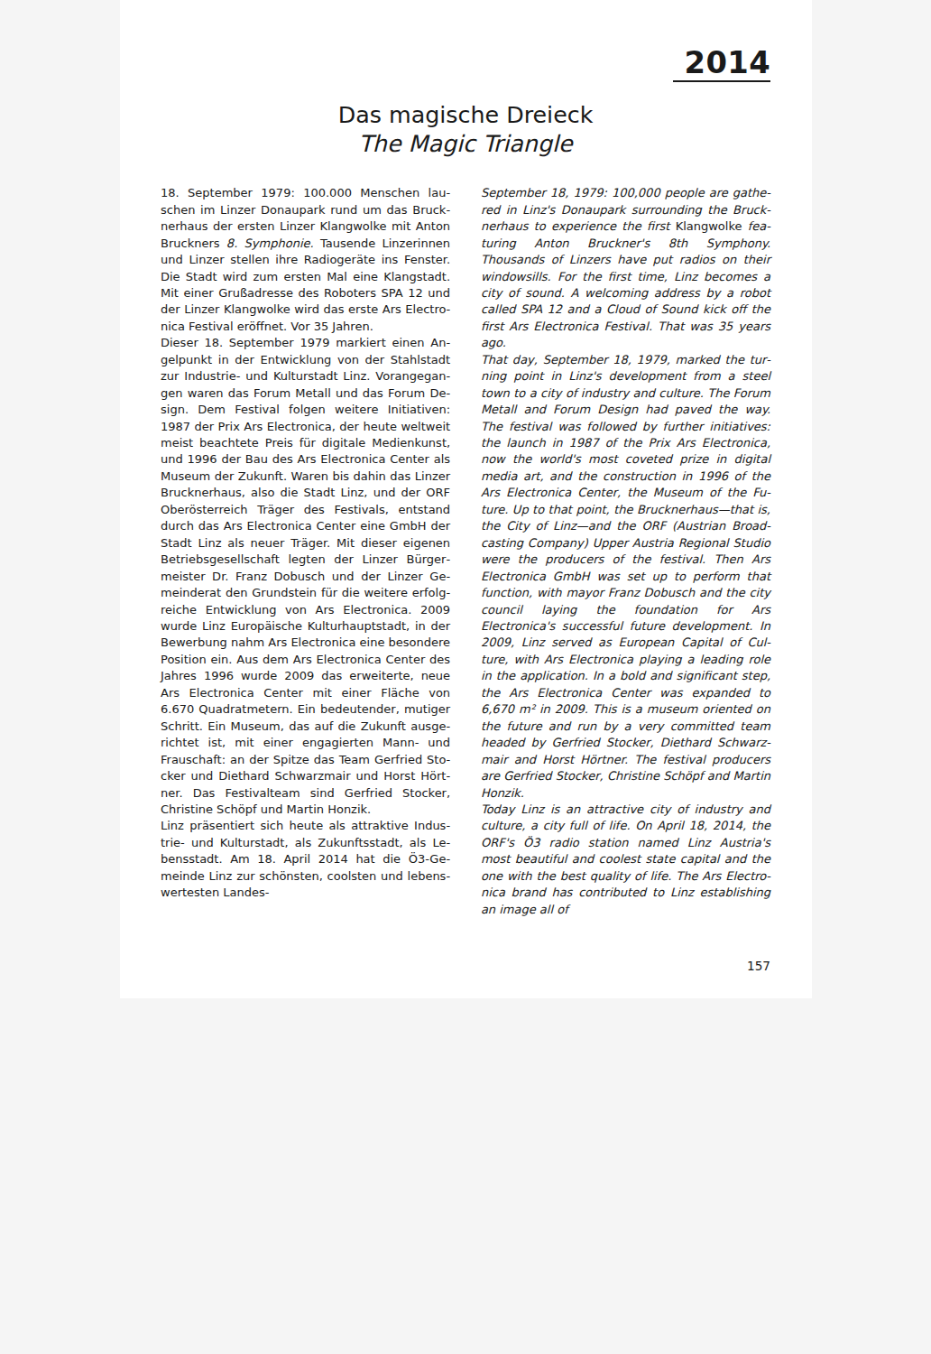2014
Das magische Dreieck
The Magic Triangle
18. September 1979: 100.000 Menschen lauschen im Linzer Donaupark rund um das Brucknerhaus der ersten Linzer Klangwolke mit Anton Bruckners 8. Symphonie. Tausende Linzerinnen und Linzer stellen ihre Radiogeräte ins Fenster. Die Stadt wird zum ersten Mal eine Klangstadt. Mit einer Grußadresse des Roboters SPA 12 und der Linzer Klangwolke wird das erste Ars Electronica Festival eröffnet. Vor 35 Jahren.
Dieser 18. September 1979 markiert einen Angelpunkt in der Entwicklung von der Stahlstadt zur Industrie- und Kulturstadt Linz. Vorangegangen waren das Forum Metall und das Forum Design. Dem Festival folgen weitere Initiativen: 1987 der Prix Ars Electronica, der heute weltweit meist beachtete Preis für digitale Medienkunst, und 1996 der Bau des Ars Electronica Center als Museum der Zukunft. Waren bis dahin das Linzer Brucknerhaus, also die Stadt Linz, und der ORF Oberösterreich Träger des Festivals, entstand durch das Ars Electronica Center eine GmbH der Stadt Linz als neuer Träger. Mit dieser eigenen Betriebsgesellschaft legten der Linzer Bürgermeister Dr. Franz Dobusch und der Linzer Gemeinderat den Grundstein für die weitere erfolgreiche Entwicklung von Ars Electronica. 2009 wurde Linz Europäische Kulturhauptstadt, in der Bewerbung nahm Ars Electronica eine besondere Position ein. Aus dem Ars Electronica Center des Jahres 1996 wurde 2009 das erweiterte, neue Ars Electronica Center mit einer Fläche von 6.670 Quadratmetern. Ein bedeutender, mutiger Schritt. Ein Museum, das auf die Zukunft ausgerichtet ist, mit einer engagierten Mann- und Frauschaft: an der Spitze das Team Gerfried Stocker und Diethard Schwarzmair und Horst Hörtner. Das Festivalteam sind Gerfried Stocker, Christine Schöpf und Martin Honzik.
Linz präsentiert sich heute als attraktive Industrie- und Kulturstadt, als Zukunftsstadt, als Lebensstadt. Am 18. April 2014 hat die Ö3-Gemeinde Linz zur schönsten, coolsten und lebenswertesten Landes-
September 18, 1979: 100,000 people are gathered in Linz's Donaupark surrounding the Brucknerhaus to experience the first Klangwolke featuring Anton Bruckner's 8th Symphony. Thousands of Linzers have put radios on their windowsills. For the first time, Linz becomes a city of sound. A welcoming address by a robot called SPA 12 and a Cloud of Sound kick off the first Ars Electronica Festival. That was 35 years ago.
That day, September 18, 1979, marked the turning point in Linz's development from a steel town to a city of industry and culture. The Forum Metall and Forum Design had paved the way. The festival was followed by further initiatives: the launch in 1987 of the Prix Ars Electronica, now the world's most coveted prize in digital media art, and the construction in 1996 of the Ars Electronica Center, the Museum of the Future. Up to that point, the Brucknerhaus—that is, the City of Linz—and the ORF (Austrian Broadcasting Company) Upper Austria Regional Studio were the producers of the festival. Then Ars Electronica GmbH was set up to perform that function, with mayor Franz Dobusch and the city council laying the foundation for Ars Electronica's successful future development. In 2009, Linz served as European Capital of Culture, with Ars Electronica playing a leading role in the application. In a bold and significant step, the Ars Electronica Center was expanded to 6,670 m² in 2009. This is a museum oriented on the future and run by a very committed team headed by Gerfried Stocker, Diethard Schwarzmair and Horst Hörtner. The festival producers are Gerfried Stocker, Christine Schöpf and Martin Honzik.
Today Linz is an attractive city of industry and culture, a city full of life. On April 18, 2014, the ORF's Ö3 radio station named Linz Austria's most beautiful and coolest state capital and the one with the best quality of life. The Ars Electronica brand has contributed to Linz establishing an image all of
157